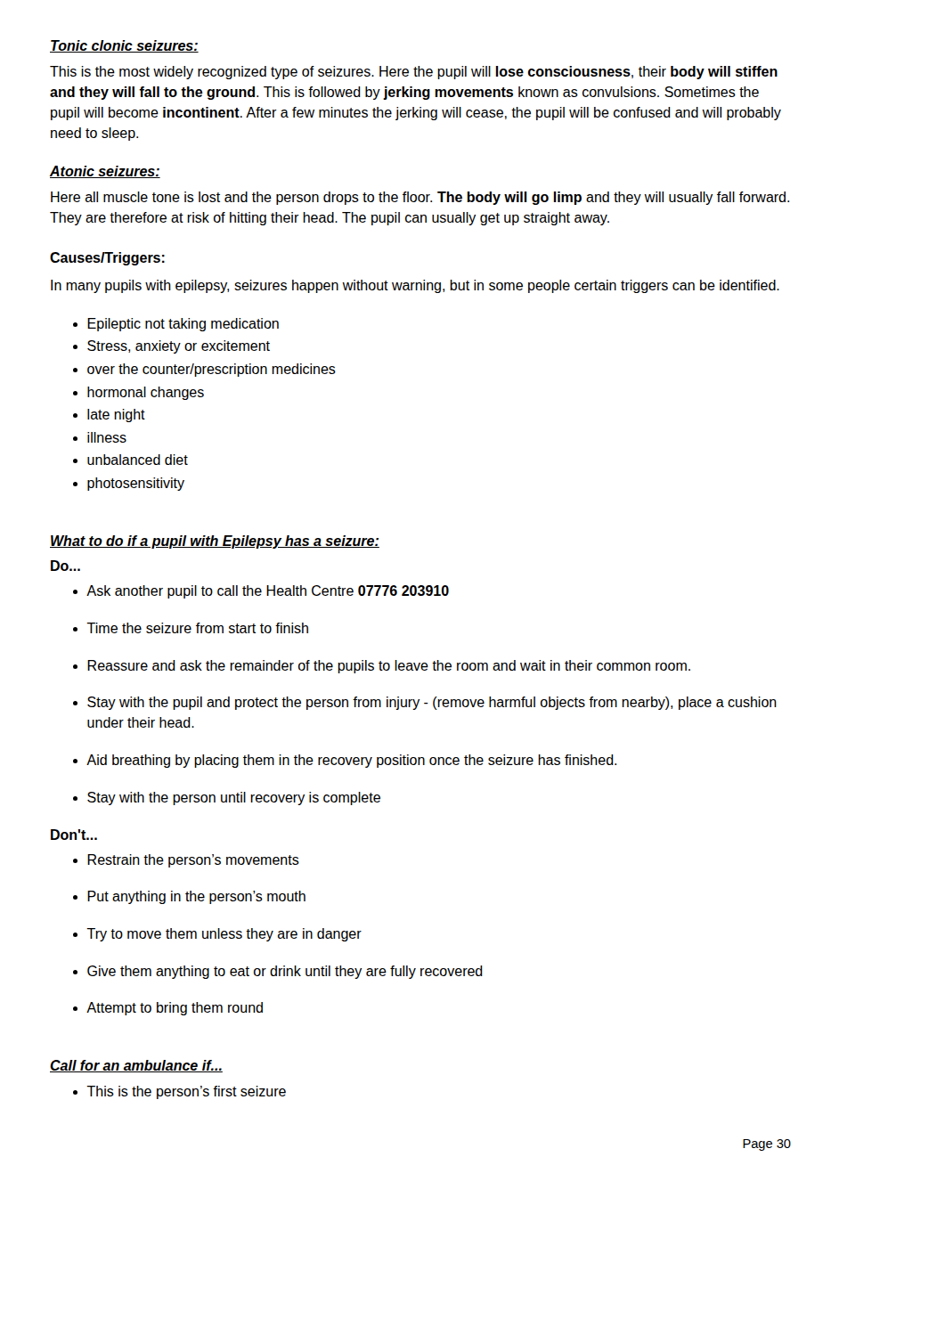Tonic clonic seizures:
This is the most widely recognized type of seizures. Here the pupil will lose consciousness, their body will stiffen and they will fall to the ground. This is followed by jerking movements known as convulsions. Sometimes the pupil will become incontinent. After a few minutes the jerking will cease, the pupil will be confused and will probably need to sleep.
Atonic seizures:
Here all muscle tone is lost and the person drops to the floor. The body will go limp and they will usually fall forward. They are therefore at risk of hitting their head. The pupil can usually get up straight away.
Causes/Triggers:
In many pupils with epilepsy, seizures happen without warning, but in some people certain triggers can be identified.
Epileptic not taking medication
Stress, anxiety or excitement
over the counter/prescription medicines
hormonal changes
late night
illness
unbalanced diet
photosensitivity
What to do if a pupil with Epilepsy has a seizure:
Do...
Ask another pupil to call the Health Centre 07776 203910
Time the seizure from start to finish
Reassure and ask the remainder of the pupils to leave the room and wait in their common room.
Stay with the pupil and protect the person from injury - (remove harmful objects from nearby), place a cushion under their head.
Aid breathing by placing them in the recovery position once the seizure has finished.
Stay with the person until recovery is complete
Don't...
Restrain the person’s movements
Put anything in the person’s mouth
Try to move them unless they are in danger
Give them anything to eat or drink until they are fully recovered
Attempt to bring them round
Call for an ambulance if...
This is the person’s first seizure
Page 30